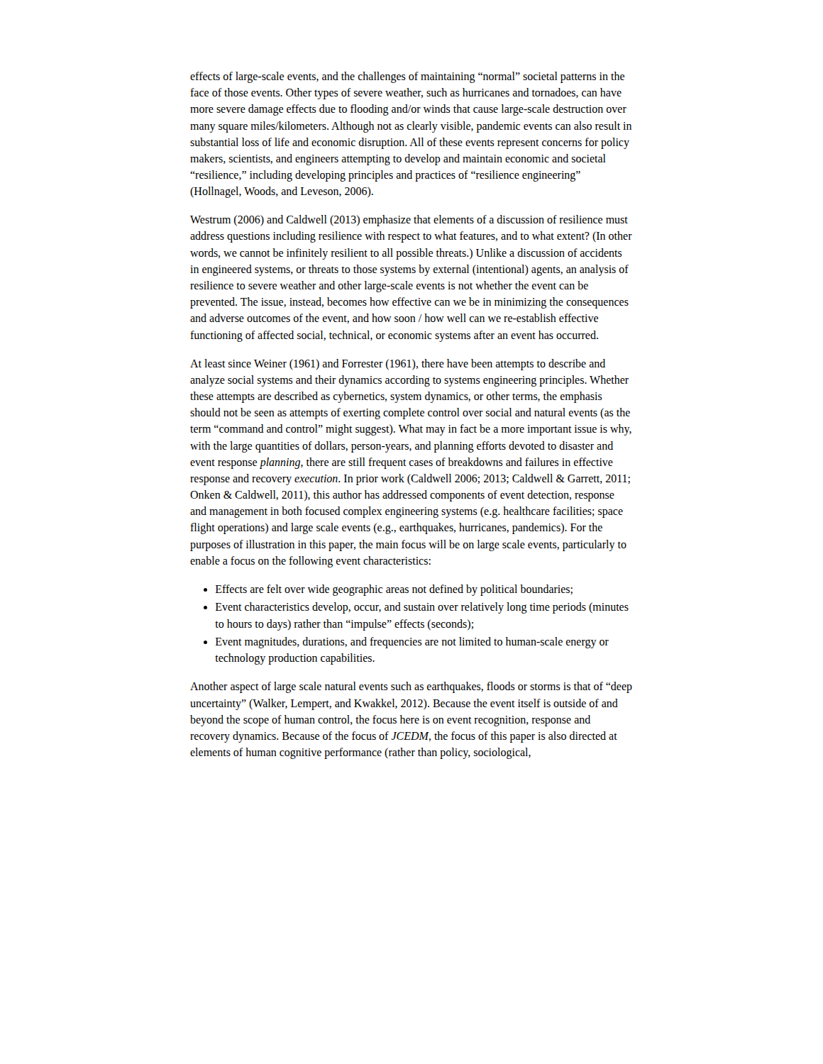effects of large-scale events, and the challenges of maintaining “normal” societal patterns in the face of those events. Other types of severe weather, such as hurricanes and tornadoes, can have more severe damage effects due to flooding and/or winds that cause large-scale destruction over many square miles/kilometers. Although not as clearly visible, pandemic events can also result in substantial loss of life and economic disruption. All of these events represent concerns for policy makers, scientists, and engineers attempting to develop and maintain economic and societal “resilience,” including developing principles and practices of “resilience engineering” (Hollnagel, Woods, and Leveson, 2006).
Westrum (2006) and Caldwell (2013) emphasize that elements of a discussion of resilience must address questions including resilience with respect to what features, and to what extent? (In other words, we cannot be infinitely resilient to all possible threats.) Unlike a discussion of accidents in engineered systems, or threats to those systems by external (intentional) agents, an analysis of resilience to severe weather and other large-scale events is not whether the event can be prevented. The issue, instead, becomes how effective can we be in minimizing the consequences and adverse outcomes of the event, and how soon / how well can we re-establish effective functioning of affected social, technical, or economic systems after an event has occurred.
At least since Weiner (1961) and Forrester (1961), there have been attempts to describe and analyze social systems and their dynamics according to systems engineering principles. Whether these attempts are described as cybernetics, system dynamics, or other terms, the emphasis should not be seen as attempts of exerting complete control over social and natural events (as the term “command and control” might suggest). What may in fact be a more important issue is why, with the large quantities of dollars, person-years, and planning efforts devoted to disaster and event response planning, there are still frequent cases of breakdowns and failures in effective response and recovery execution. In prior work (Caldwell 2006; 2013; Caldwell & Garrett, 2011; Onken & Caldwell, 2011), this author has addressed components of event detection, response and management in both focused complex engineering systems (e.g. healthcare facilities; space flight operations) and large scale events (e.g., earthquakes, hurricanes, pandemics). For the purposes of illustration in this paper, the main focus will be on large scale events, particularly to enable a focus on the following event characteristics:
Effects are felt over wide geographic areas not defined by political boundaries;
Event characteristics develop, occur, and sustain over relatively long time periods (minutes to hours to days) rather than “impulse” effects (seconds);
Event magnitudes, durations, and frequencies are not limited to human-scale energy or technology production capabilities.
Another aspect of large scale natural events such as earthquakes, floods or storms is that of “deep uncertainty” (Walker, Lempert, and Kwakkel, 2012). Because the event itself is outside of and beyond the scope of human control, the focus here is on event recognition, response and recovery dynamics. Because of the focus of JCEDM, the focus of this paper is also directed at elements of human cognitive performance (rather than policy, sociological,